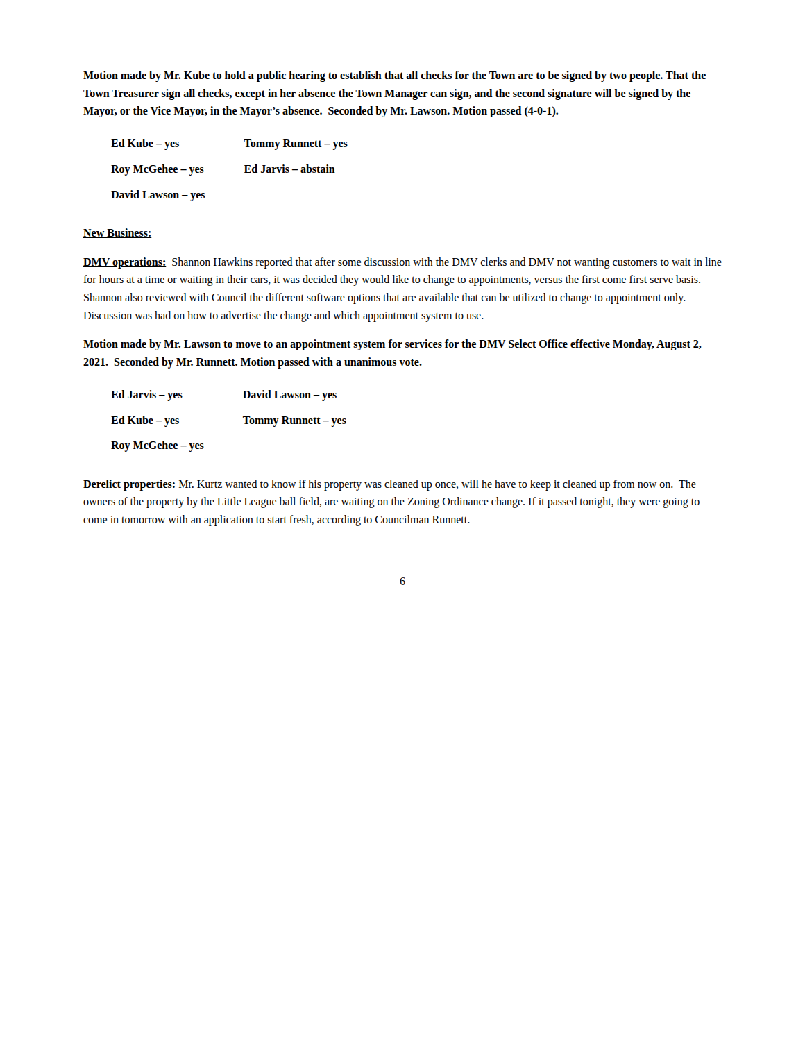Motion made by Mr. Kube to hold a public hearing to establish that all checks for the Town are to be signed by two people. That the Town Treasurer sign all checks, except in her absence the Town Manager can sign, and the second signature will be signed by the Mayor, or the Vice Mayor, in the Mayor’s absence. Seconded by Mr. Lawson. Motion passed (4-0-1).
| Ed Kube – yes | Tommy Runnett – yes |
| Roy McGehee – yes | Ed Jarvis – abstain |
| David Lawson – yes | |
New Business:
DMV operations: Shannon Hawkins reported that after some discussion with the DMV clerks and DMV not wanting customers to wait in line for hours at a time or waiting in their cars, it was decided they would like to change to appointments, versus the first come first serve basis. Shannon also reviewed with Council the different software options that are available that can be utilized to change to appointment only. Discussion was had on how to advertise the change and which appointment system to use.
Motion made by Mr. Lawson to move to an appointment system for services for the DMV Select Office effective Monday, August 2, 2021. Seconded by Mr. Runnett. Motion passed with a unanimous vote.
| Ed Jarvis – yes | David Lawson – yes |
| Ed Kube – yes | Tommy Runnett – yes |
| Roy McGehee – yes | |
Derelict properties: Mr. Kurtz wanted to know if his property was cleaned up once, will he have to keep it cleaned up from now on. The owners of the property by the Little League ball field, are waiting on the Zoning Ordinance change. If it passed tonight, they were going to come in tomorrow with an application to start fresh, according to Councilman Runnett.
6